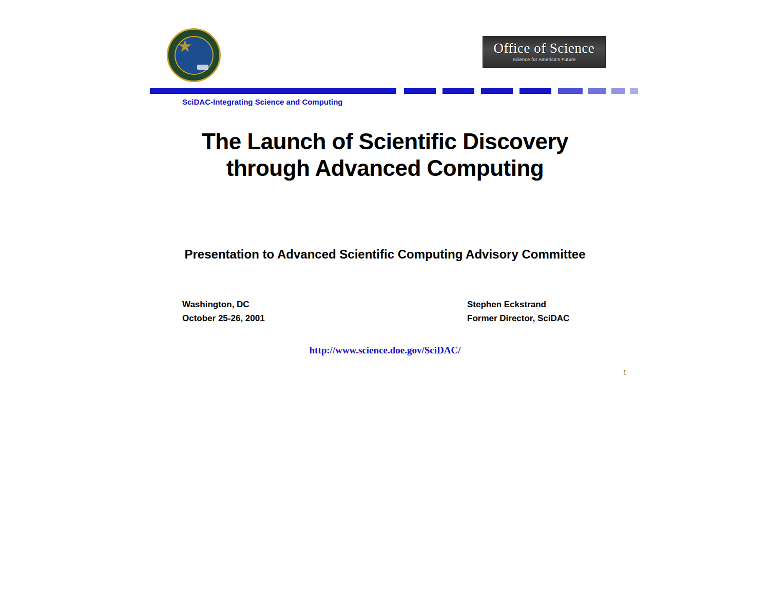Office of Science
Science for America's Future
SciDAC-Integrating Science and Computing
The Launch of Scientific Discovery through Advanced Computing
Presentation to Advanced Scientific Computing Advisory Committee
Washington, DC
October 25-26, 2001
Stephen Eckstrand
Former Director, SciDAC
http://www.science.doe.gov/SciDAC/
1